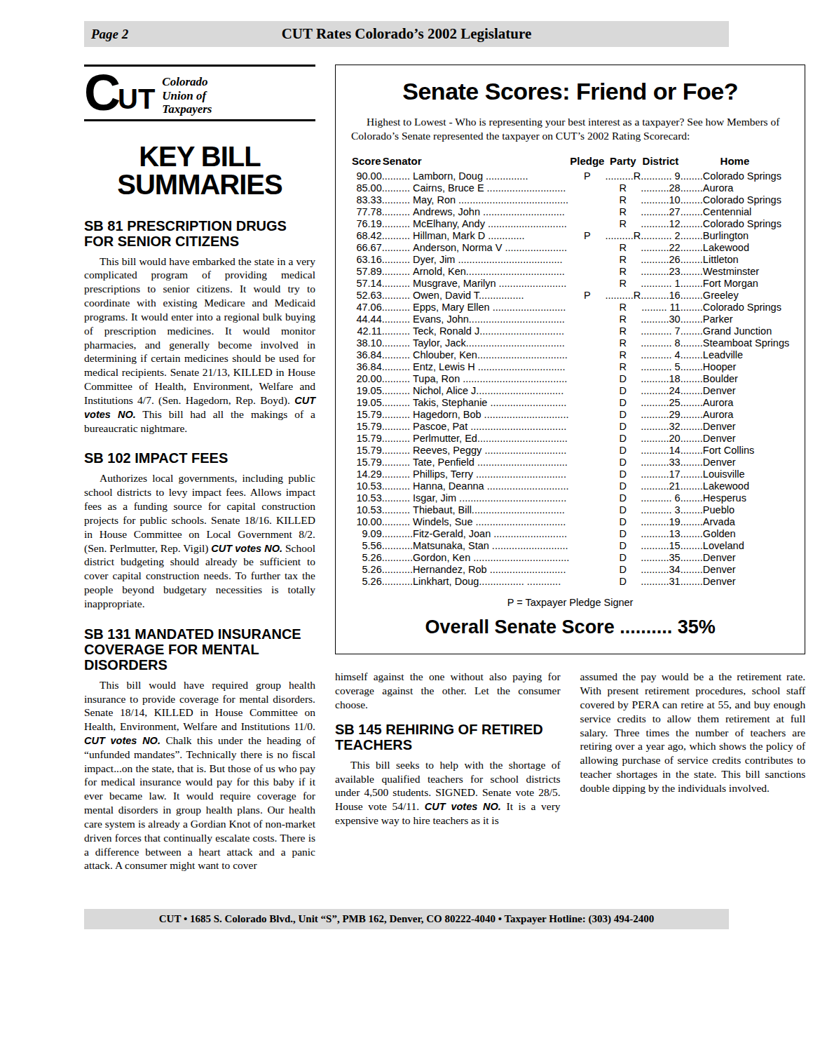Page 2
CUT Rates Colorado’s 2002 Legislature
CUT Colorado
Union of
Taxpayers
KEY BILL
SUMMARIES
SB 81 PRESCRIPTION DRUGS FOR SENIOR CITIZENS
This bill would have embarked the state in a very complicated program of providing medical prescriptions to senior citizens. It would try to coordinate with existing Medicare and Medicaid programs. It would enter into a regional bulk buying of prescription medicines. It would monitor pharmacies, and generally become involved in determining if certain medicines should be used for medical recipients. Senate 21/13, KILLED in House Committee of Health, Environment, Welfare and Institutions 4/7. (Sen. Hagedorn, Rep. Boyd). CUT votes NO. This bill had all the makings of a bureaucratic nightmare.
SB 102 IMPACT FEES
Authorizes local governments, including public school districts to levy impact fees. Allows impact fees as a funding source for capital construction projects for public schools. Senate 18/16. KILLED in House Committee on Local Government 8/2. (Sen. Perlmutter, Rep. Vigil) CUT votes NO. School district budgeting should already be sufficient to cover capital construction needs. To further tax the people beyond budgetary necessities is totally inappropriate.
SB 131 MANDATED INSURANCE COVERAGE FOR MENTAL DISORDERS
This bill would have required group health insurance to provide coverage for mental disorders. Senate 18/14, KILLED in House Committee on Health, Environment, Welfare and Institutions 11/0. CUT votes NO. Chalk this under the heading of “unfunded mandates”. Technically there is no fiscal impact...on the state, that is. But those of us who pay for medical insurance would pay for this baby if it ever became law. It would require coverage for mental disorders in group health plans. Our health care system is already a Gordian Knot of non-market driven forces that continually escalate costs. There is a difference between a heart attack and a panic attack. A consumer might want to cover
Senate Scores: Friend or Foe?
Highest to Lowest - Who is representing your best interest as a taxpayer? See how Members of Colorado’s Senate represented the taxpayer on CUT’s 2002 Rating Scorecard:
| Score | Senator | Pledge | Party | District | Home |
| --- | --- | --- | --- | --- | --- |
| 90.00 | .......... | Lamborn, Doug ............... | P | ..........R | ........... 9 | ........Colorado Springs |
| 85.00 | .......... | Cairns, Bruce E ............................ | | R | ..........28 | ........Aurora |
| 83.33 | .......... | May, Ron ....................................... | | R | ..........10 | ........Colorado Springs |
| 77.78 | .......... | Andrews, John ............................. | | R | ..........27 | ........Centennial |
| 76.19 | .......... | McElhany, Andy ............................ | | R | ..........12 | ........Colorado Springs |
| 68.42 | .......... | Hillman, Mark D ............. | P | ..........R | ........... 2 | ........Burlington |
| 66.67 | .......... | Anderson, Norma V ...................... | | R | ..........22 | ........Lakewood |
| 63.16 | .......... | Dyer, Jim ..................................... | | R | ..........26 | ........Littleton |
| 57.89 | .......... | Arnold, Ken................................... | | R | ..........23 | ........Westminster |
| 57.14 | .......... | Musgrave, Marilyn ........................ | | R | ........... 1 | ........Fort Morgan |
| 52.63 | .......... | Owen, David T................ | P | ..........R | ..........16 | ........Greeley |
| 47.06 | .......... | Epps, Mary Ellen .......................... | | R | ......... 11 | ........Colorado Springs |
| 44.44 | .......... | Evans, John.................................. | | R | ..........30 | ........Parker |
| 42.11 | .......... | Teck, Ronald J.............................. | | R | ........... 7 | ........Grand Junction |
| 38.10 | .......... | Taylor, Jack................................... | | R | ........... 8 | ........Steamboat Springs |
| 36.84 | .......... | Chlouber, Ken................................ | | R | ........... 4 | ........Leadville |
| 36.84 | .......... | Entz, Lewis H ............................... | | R | ........... 5 | ........Hooper |
| 20.00 | .......... | Tupa, Ron ..................................... | | D | ..........18 | ........Boulder |
| 19.05 | .......... | Nichol, Alice J............................... | | D | ..........24 | ........Denver |
| 19.05 | .......... | Takis, Stephanie ........................... | | D | ..........25 | ........Aurora |
| 15.79 | .......... | Hagedorn, Bob .............................. | | D | ..........29 | ........Aurora |
| 15.79 | .......... | Pascoe, Pat .................................. | | D | ..........32 | ........Denver |
| 15.79 | .......... | Perlmutter, Ed................................ | | D | ..........20 | ........Denver |
| 15.79 | .......... | Reeves, Peggy ............................. | | D | ..........14 | ........Fort Collins |
| 15.79 | .......... | Tate, Penfield ................................ | | D | ..........33 | ........Denver |
| 14.29 | .......... | Phillips, Terry ................................ | | D | ..........17 | ........Louisville |
| 10.53 | .......... | Hanna, Deanna ............................. | | D | ..........21 | ........Lakewood |
| 10.53 | .......... | Isgar, Jim ...................................... | | D | ........... 6 | ........Hesperus |
| 10.53 | .......... | Thiebaut, Bill................................. | | D | ........... 3 | ........Pueblo |
| 10.00 | .......... | Windels, Sue ................................ | | D | ..........19 | ........Arvada |
| 9.09 | ........... | Fitz-Gerald, Joan .......................... | | D | ..........13 | ........Golden |
| 5.56 | ........... | Matsunaka, Stan ........................... | | D | ..........15 | ........Loveland |
| 5.26 | ........... | Gordon, Ken .................................. | | D | ..........35 | ........Denver |
| 5.26 | ........... | Hernandez, Rob ........................... | | D | ..........34 | ........Denver |
| 5.26 | ........... | Linkhart, Doug................ ............ | | D | ..........31 | ........Denver |
P = Taxpayer Pledge Signer
Overall Senate Score .......... 35%
himself against the one without also paying for coverage against the other. Let the consumer choose.
SB 145 REHIRING OF RETIRED TEACHERS
This bill seeks to help with the shortage of available qualified teachers for school districts under 4,500 students. SIGNED. Senate vote 28/5. House vote 54/11. CUT votes NO. It is a very expensive way to hire teachers as it is
assumed the pay would be a the retirement rate. With present retirement procedures, school staff covered by PERA can retire at 55, and buy enough service credits to allow them retirement at full salary. Three times the number of teachers are retiring over a year ago, which shows the policy of allowing purchase of service credits contributes to teacher shortages in the state. This bill sanctions double dipping by the individuals involved.
CUT • 1685 S. Colorado Blvd., Unit “S”, PMB 162, Denver, CO 80222-4040 • Taxpayer Hotline: (303) 494-2400